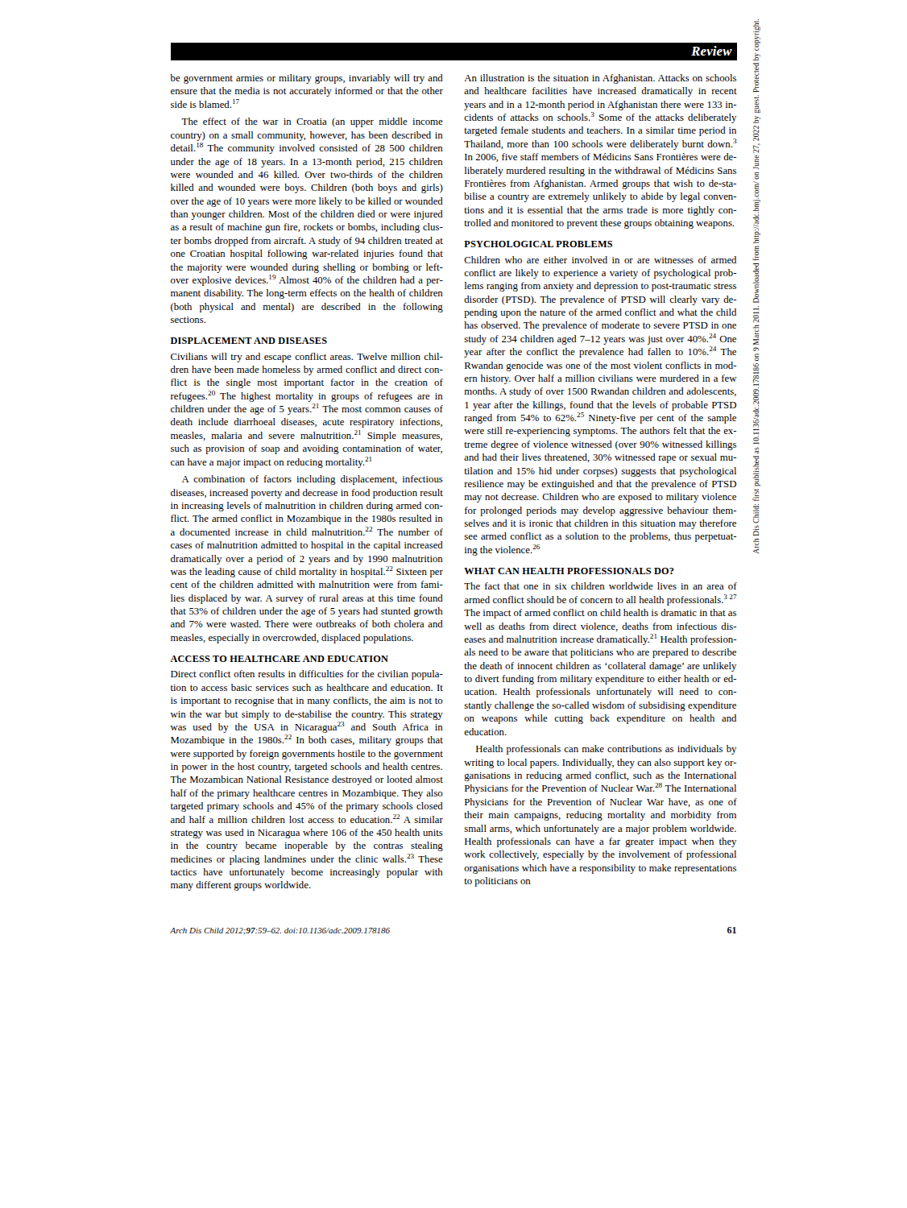Arch Dis Child: first published as 10.1136/adc.2009.178186 on 9 March 2011. Downloaded from http://adc.bmj.com/ on June 27, 2022 by guest. Protected by copyright.
Review
be government armies or military groups, invariably will try and ensure that the media is not accurately informed or that the other side is blamed.17
The effect of the war in Croatia (an upper middle income country) on a small community, however, has been described in detail.18 The community involved consisted of 28 500 children under the age of 18 years. In a 13-month period, 215 children were wounded and 46 killed. Over two-thirds of the children killed and wounded were boys. Children (both boys and girls) over the age of 10 years were more likely to be killed or wounded than younger children. Most of the children died or were injured as a result of machine gun fire, rockets or bombs, including cluster bombs dropped from aircraft. A study of 94 children treated at one Croatian hospital following war-related injuries found that the majority were wounded during shelling or bombing or leftover explosive devices.19 Almost 40% of the children had a permanent disability. The long-term effects on the health of children (both physical and mental) are described in the following sections.
Displacement and diseases
Civilians will try and escape conflict areas. Twelve million children have been made homeless by armed conflict and direct conflict is the single most important factor in the creation of refugees.20 The highest mortality in groups of refugees are in children under the age of 5 years.21 The most common causes of death include diarrhoeal diseases, acute respiratory infections, measles, malaria and severe malnutrition.21 Simple measures, such as provision of soap and avoiding contamination of water, can have a major impact on reducing mortality.21
A combination of factors including displacement, infectious diseases, increased poverty and decrease in food production result in increasing levels of malnutrition in children during armed conflict. The armed conflict in Mozambique in the 1980s resulted in a documented increase in child malnutrition.22 The number of cases of malnutrition admitted to hospital in the capital increased dramatically over a period of 2 years and by 1990 malnutrition was the leading cause of child mortality in hospital.22 Sixteen per cent of the children admitted with malnutrition were from families displaced by war. A survey of rural areas at this time found that 53% of children under the age of 5 years had stunted growth and 7% were wasted. There were outbreaks of both cholera and measles, especially in overcrowded, displaced populations.
Access to healthcare and education
Direct conflict often results in difficulties for the civilian population to access basic services such as healthcare and education. It is important to recognise that in many conflicts, the aim is not to win the war but simply to de-stabilise the country. This strategy was used by the USA in Nicaragua23 and South Africa in Mozambique in the 1980s.22 In both cases, military groups that were supported by foreign governments hostile to the government in power in the host country, targeted schools and health centres. The Mozambican National Resistance destroyed or looted almost half of the primary healthcare centres in Mozambique. They also targeted primary schools and 45% of the primary schools closed and half a million children lost access to education.22 A similar strategy was used in Nicaragua where 106 of the 450 health units in the country became inoperable by the contras stealing medicines or placing landmines under the clinic walls.23 These tactics have unfortunately become increasingly popular with many different groups worldwide.
An illustration is the situation in Afghanistan. Attacks on schools and healthcare facilities have increased dramatically in recent years and in a 12-month period in Afghanistan there were 133 incidents of attacks on schools.3 Some of the attacks deliberately targeted female students and teachers. In a similar time period in Thailand, more than 100 schools were deliberately burnt down.3 In 2006, five staff members of Médicins Sans Frontières were deliberately murdered resulting in the withdrawal of Médicins Sans Frontières from Afghanistan. Armed groups that wish to de-stabilise a country are extremely unlikely to abide by legal conventions and it is essential that the arms trade is more tightly controlled and monitored to prevent these groups obtaining weapons.
Psychological problems
Children who are either involved in or are witnesses of armed conflict are likely to experience a variety of psychological problems ranging from anxiety and depression to post-traumatic stress disorder (PTSD). The prevalence of PTSD will clearly vary depending upon the nature of the armed conflict and what the child has observed. The prevalence of moderate to severe PTSD in one study of 234 children aged 7–12 years was just over 40%.24 One year after the conflict the prevalence had fallen to 10%.24 The Rwandan genocide was one of the most violent conflicts in modern history. Over half a million civilians were murdered in a few months. A study of over 1500 Rwandan children and adolescents, 1 year after the killings, found that the levels of probable PTSD ranged from 54% to 62%.25 Ninety-five per cent of the sample were still re-experiencing symptoms. The authors felt that the extreme degree of violence witnessed (over 90% witnessed killings and had their lives threatened, 30% witnessed rape or sexual mutilation and 15% hid under corpses) suggests that psychological resilience may be extinguished and that the prevalence of PTSD may not decrease. Children who are exposed to military violence for prolonged periods may develop aggressive behaviour themselves and it is ironic that children in this situation may therefore see armed conflict as a solution to the problems, thus perpetuating the violence.26
What can health professionals do?
The fact that one in six children worldwide lives in an area of armed conflict should be of concern to all health professionals.3 27 The impact of armed conflict on child health is dramatic in that as well as deaths from direct violence, deaths from infectious diseases and malnutrition increase dramatically.21 Health professionals need to be aware that politicians who are prepared to describe the death of innocent children as ‘collateral damage’ are unlikely to divert funding from military expenditure to either health or education. Health professionals unfortunately will need to constantly challenge the so-called wisdom of subsidising expenditure on weapons while cutting back expenditure on health and education.
Health professionals can make contributions as individuals by writing to local papers. Individually, they can also support key organisations in reducing armed conflict, such as the International Physicians for the Prevention of Nuclear War.28 The International Physicians for the Prevention of Nuclear War have, as one of their main campaigns, reducing mortality and morbidity from small arms, which unfortunately are a major problem worldwide. Health professionals can have a far greater impact when they work collectively, especially by the involvement of professional organisations which have a responsibility to make representations to politicians on
61 Arch Dis Child 2012;97:59–62. doi:10.1136/adc.2009.178186